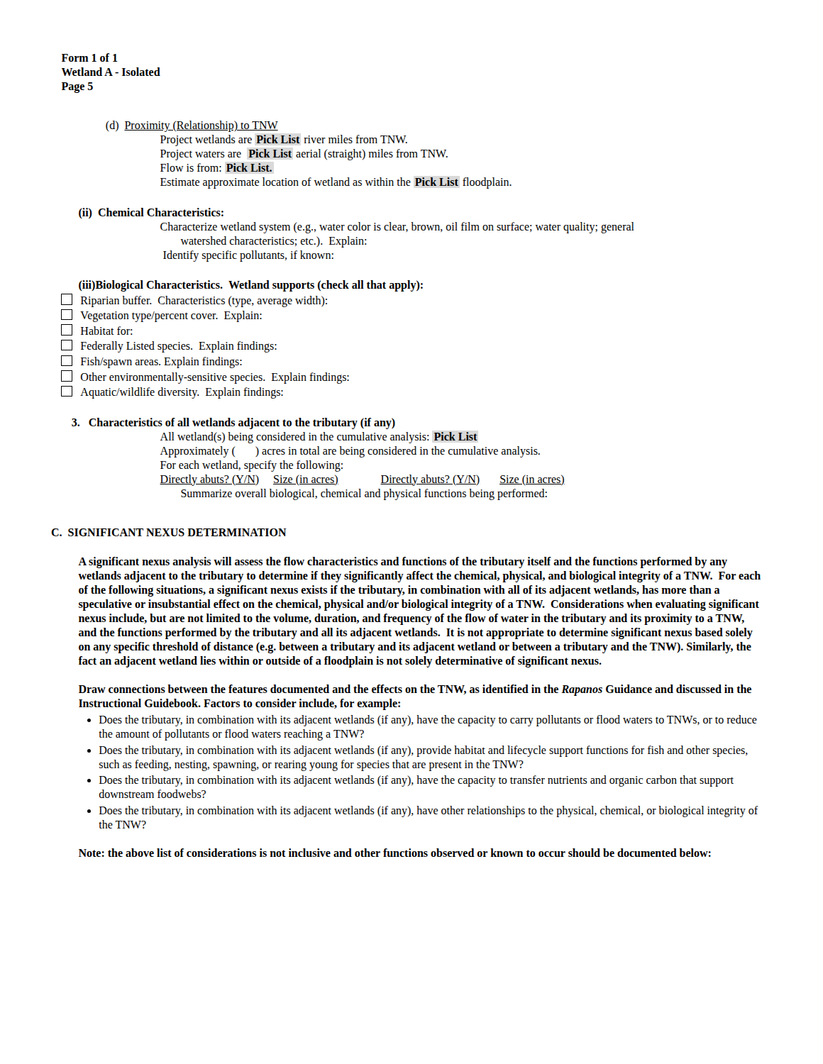Form 1 of 1
Wetland A - Isolated
Page 5
(d) Proximity (Relationship) to TNW
Project wetlands are Pick List river miles from TNW.
Project waters are Pick List aerial (straight) miles from TNW.
Flow is from: Pick List.
Estimate approximate location of wetland as within the Pick List floodplain.
(ii) Chemical Characteristics:
Characterize wetland system (e.g., water color is clear, brown, oil film on surface; water quality; general
watershed characteristics; etc.). Explain:
Identify specific pollutants, if known:
(iii)Biological Characteristics. Wetland supports (check all that apply):
Riparian buffer. Characteristics (type, average width):
Vegetation type/percent cover. Explain:
Habitat for:
Federally Listed species. Explain findings:
Fish/spawn areas. Explain findings:
Other environmentally-sensitive species. Explain findings:
Aquatic/wildlife diversity. Explain findings:
3. Characteristics of all wetlands adjacent to the tributary (if any)
All wetland(s) being considered in the cumulative analysis: Pick List
Approximately ( ) acres in total are being considered in the cumulative analysis.
For each wetland, specify the following:
Directly abuts? (Y/N) Size (in acres) Directly abuts? (Y/N) Size (in acres)
Summarize overall biological, chemical and physical functions being performed:
C. SIGNIFICANT NEXUS DETERMINATION
A significant nexus analysis will assess the flow characteristics and functions of the tributary itself and the functions performed by any wetlands adjacent to the tributary to determine if they significantly affect the chemical, physical, and biological integrity of a TNW. For each of the following situations, a significant nexus exists if the tributary, in combination with all of its adjacent wetlands, has more than a speculative or insubstantial effect on the chemical, physical and/or biological integrity of a TNW. Considerations when evaluating significant nexus include, but are not limited to the volume, duration, and frequency of the flow of water in the tributary and its proximity to a TNW, and the functions performed by the tributary and all its adjacent wetlands. It is not appropriate to determine significant nexus based solely on any specific threshold of distance (e.g. between a tributary and its adjacent wetland or between a tributary and the TNW). Similarly, the fact an adjacent wetland lies within or outside of a floodplain is not solely determinative of significant nexus.
Draw connections between the features documented and the effects on the TNW, as identified in the Rapanos Guidance and discussed in the Instructional Guidebook. Factors to consider include, for example:
Does the tributary, in combination with its adjacent wetlands (if any), have the capacity to carry pollutants or flood waters to TNWs, or to reduce the amount of pollutants or flood waters reaching a TNW?
Does the tributary, in combination with its adjacent wetlands (if any), provide habitat and lifecycle support functions for fish and other species, such as feeding, nesting, spawning, or rearing young for species that are present in the TNW?
Does the tributary, in combination with its adjacent wetlands (if any), have the capacity to transfer nutrients and organic carbon that support downstream foodwebs?
Does the tributary, in combination with its adjacent wetlands (if any), have other relationships to the physical, chemical, or biological integrity of the TNW?
Note: the above list of considerations is not inclusive and other functions observed or known to occur should be documented below: